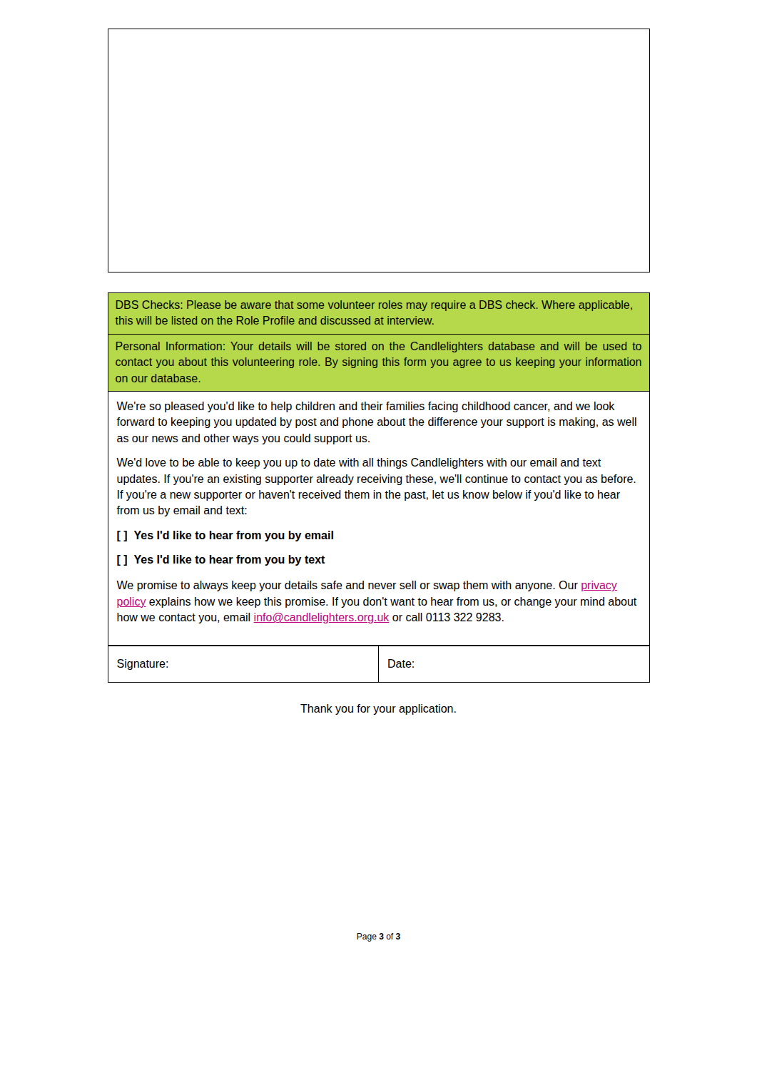DBS Checks: Please be aware that some volunteer roles may require a DBS check. Where applicable, this will be listed on the Role Profile and discussed at interview.
Personal Information: Your details will be stored on the Candlelighters database and will be used to contact you about this volunteering role. By signing this form you agree to us keeping your information on our database.
We're so pleased you'd like to help children and their families facing childhood cancer, and we look forward to keeping you updated by post and phone about the difference your support is making, as well as our news and other ways you could support us.
We'd love to be able to keep you up to date with all things Candlelighters with our email and text updates. If you're an existing supporter already receiving these, we'll continue to contact you as before. If you're a new supporter or haven't received them in the past, let us know below if you'd like to hear from us by email and text:
[ ] Yes I'd like to hear from you by email
[ ] Yes I'd like to hear from you by text
We promise to always keep your details safe and never sell or swap them with anyone. Our privacy policy explains how we keep this promise. If you don't want to hear from us, or change your mind about how we contact you, email info@candlelighters.org.uk or call 0113 322 9283.
| Signature: | Date: |
Thank you for your application.
Page 3 of 3